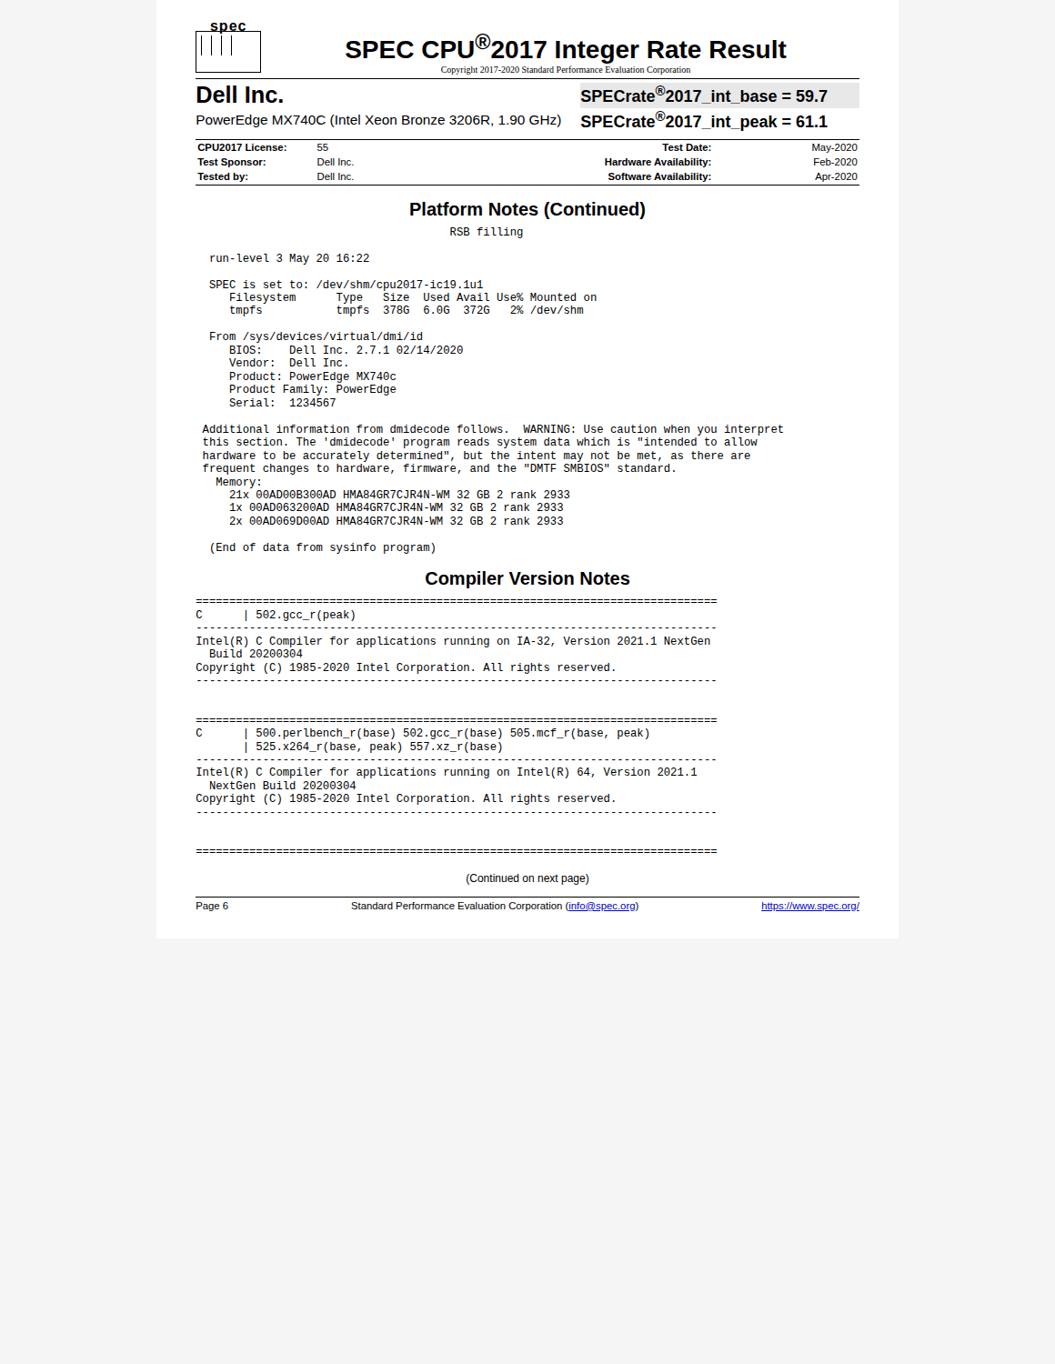spec
SPEC CPU®2017 Integer Rate Result
Copyright 2017-2020 Standard Performance Evaluation Corporation
| Dell Inc. | SPECrate ® 2017_int_base = 59.7 |
| PowerEdge MX740C (Intel Xeon Bronze 3206R, 1.90 GHz) | SPECrate ® 2017_int_peak = 61.1 |
| CPU2017 License: | 55 | Test Date: | May-2020 |
| Test Sponsor: | Dell Inc. | Hardware Availability: | Feb-2020 |
| Tested by: | Dell Inc. | Software Availability: | Apr-2020 |
Platform Notes (Continued)
                                      RSB filling

  run-level 3 May 20 16:22

  SPEC is set to: /dev/shm/cpu2017-ic19.1u1
     Filesystem      Type   Size  Used Avail Use% Mounted on
     tmpfs           tmpfs  378G  6.0G  372G   2% /dev/shm

  From /sys/devices/virtual/dmi/id
     BIOS:    Dell Inc. 2.7.1 02/14/2020
     Vendor:  Dell Inc.
     Product: PowerEdge MX740c
     Product Family: PowerEdge
     Serial:  1234567

 Additional information from dmidecode follows.  WARNING: Use caution when you interpret
 this section. The 'dmidecode' program reads system data which is "intended to allow
 hardware to be accurately determined", but the intent may not be met, as there are
 frequent changes to hardware, firmware, and the "DMTF SMBIOS" standard.
   Memory:
     21x 00AD00B300AD HMA84GR7CJR4N-WM 32 GB 2 rank 2933
     1x 00AD063200AD HMA84GR7CJR4N-WM 32 GB 2 rank 2933
     2x 00AD069D00AD HMA84GR7CJR4N-WM 32 GB 2 rank 2933

  (End of data from sysinfo program)
Compiler Version Notes
==============================================================================
C      | 502.gcc_r(peak)
------------------------------------------------------------------------------
Intel(R) C Compiler for applications running on IA-32, Version 2021.1 NextGen
  Build 20200304
Copyright (C) 1985-2020 Intel Corporation. All rights reserved.
------------------------------------------------------------------------------


==============================================================================
C      | 500.perlbench_r(base) 502.gcc_r(base) 505.mcf_r(base, peak)
       | 525.x264_r(base, peak) 557.xz_r(base)
------------------------------------------------------------------------------
Intel(R) C Compiler for applications running on Intel(R) 64, Version 2021.1
  NextGen Build 20200304
Copyright (C) 1985-2020 Intel Corporation. All rights reserved.
------------------------------------------------------------------------------


==============================================================================
(Continued on next page)
Page 6
Standard Performance Evaluation Corporation (info@spec.org)
https://www.spec.org/